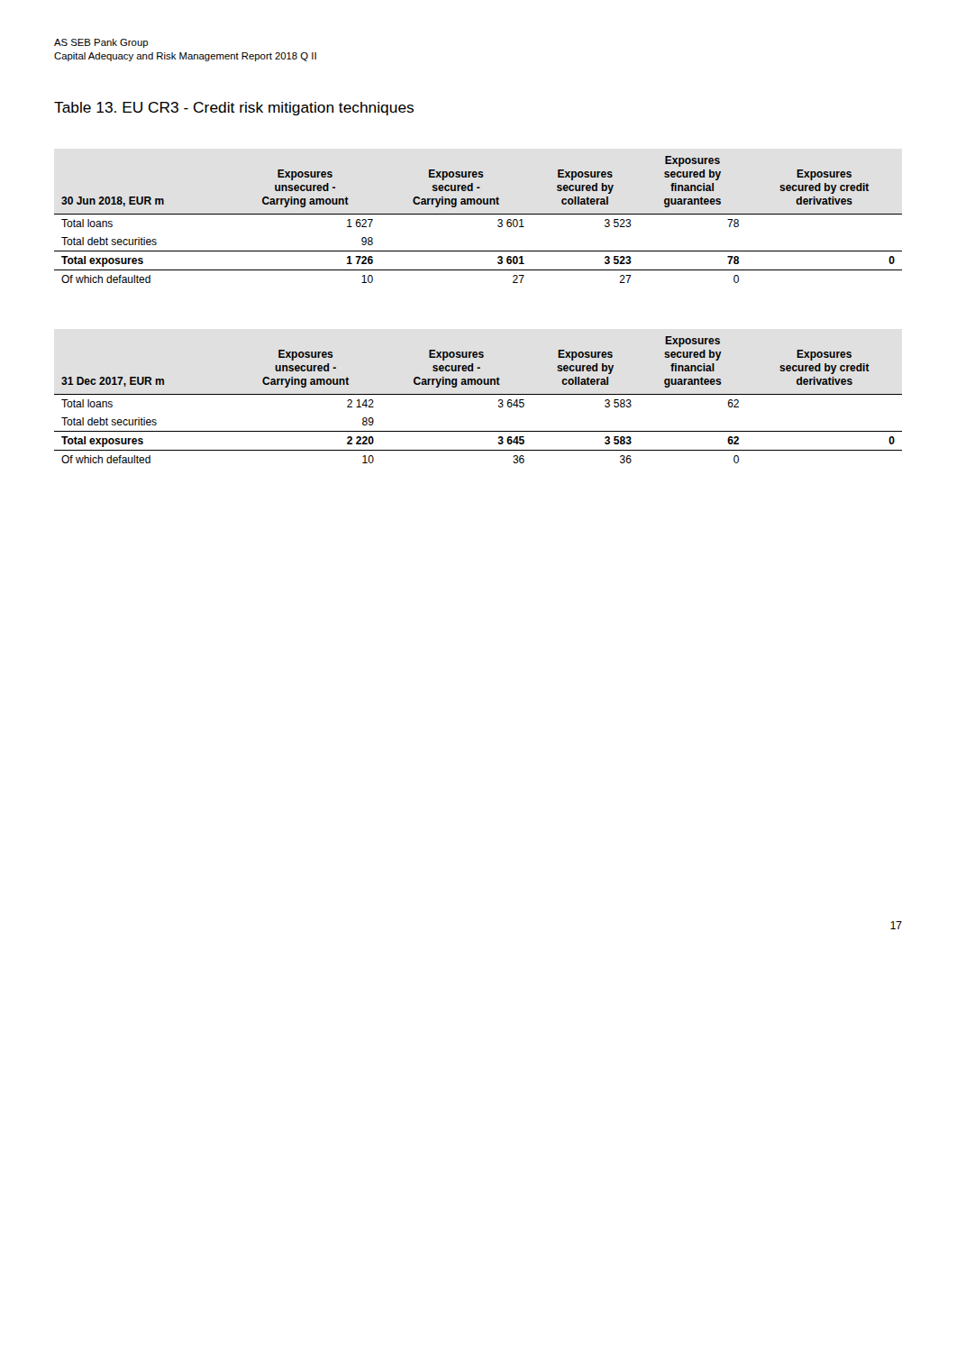AS SEB Pank Group
Capital Adequacy and Risk Management Report 2018 Q II
Table 13. EU CR3 - Credit risk mitigation techniques
| 30 Jun 2018, EUR m | Exposures unsecured - Carrying amount | Exposures secured - Carrying amount | Exposures secured by collateral | Exposures secured by financial guarantees | Exposures secured by credit derivatives |
| --- | --- | --- | --- | --- | --- |
| Total loans | 1 627 | 3 601 | 3 523 | 78 | |
| Total debt securities | 98 | | | | |
| Total exposures | 1 726 | 3 601 | 3 523 | 78 | 0 |
| Of which defaulted | 10 | 27 | 27 | 0 | |
| 31 Dec 2017, EUR m | Exposures unsecured - Carrying amount | Exposures secured - Carrying amount | Exposures secured by collateral | Exposures secured by financial guarantees | Exposures secured by credit derivatives |
| --- | --- | --- | --- | --- | --- |
| Total loans | 2 142 | 3 645 | 3 583 | 62 | |
| Total debt securities | 89 | | | | |
| Total exposures | 2 220 | 3 645 | 3 583 | 62 | 0 |
| Of which defaulted | 10 | 36 | 36 | 0 | |
17